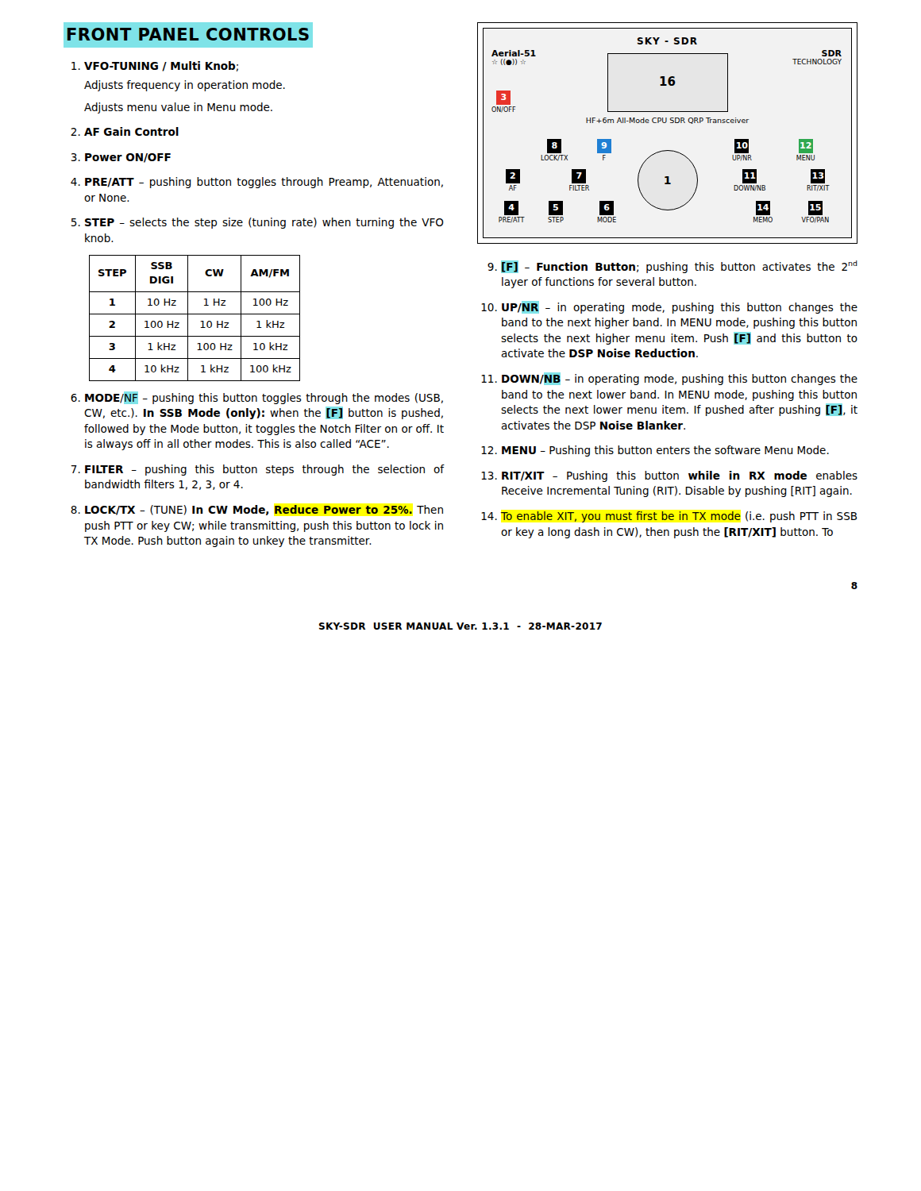FRONT PANEL CONTROLS
VFO-TUNING / Multi Knob;
Adjusts frequency in operation mode.
Adjusts menu value in Menu mode.
AF Gain Control
Power ON/OFF
PRE/ATT – pushing button toggles through Preamp, Attenuation, or None.
STEP – selects the step size (tuning rate) when turning the VFO knob.
| STEP | SSB DIGI | CW | AM/FM |
| --- | --- | --- | --- |
| 1 | 10 Hz | 1 Hz | 100 Hz |
| 2 | 100 Hz | 10 Hz | 1 kHz |
| 3 | 1 kHz | 100 Hz | 10 kHz |
| 4 | 10 kHz | 1 kHz | 100 kHz |
MODE/NF – pushing this button toggles through the modes (USB, CW, etc.). In SSB Mode (only): when the [F] button is pushed, followed by the Mode button, it toggles the Notch Filter on or off. It is always off in all other modes. This is also called “ACE”.
FILTER – pushing this button steps through the selection of bandwidth filters 1, 2, 3, or 4.
LOCK/TX – (TUNE) In CW Mode, Reduce Power to 25%. Then push PTT or key CW; while transmitting, push this button to lock in TX Mode. Push button again to unkey the transmitter.
SKY - SDR
Aerial-51☆ ((●)) ☆
SDRTECHNOLOGY
16
HF+6m All-Mode CPU SDR QRP Transceiver
3
ON/OFF
1
8 LOCK/TX
9 F
10 UP/NR
12 MENU
2 AF
7 FILTER
11 DOWN/NB
13 RIT/XIT
4 PRE/ATT
5 STEP
6 MODE
14 MEMO
15 VFO/PAN
[F] – Function Button; pushing this button activates the 2nd layer of functions for several button.
UP/NR – in operating mode, pushing this button changes the band to the next higher band. In MENU mode, pushing this button selects the next higher menu item. Push [F] and this button to activate the DSP Noise Reduction.
DOWN/NB – in operating mode, pushing this button changes the band to the next lower band. In MENU mode, pushing this button selects the next lower menu item. If pushed after pushing [F], it activates the DSP Noise Blanker.
MENU – Pushing this button enters the software Menu Mode.
RIT/XIT – Pushing this button while in RX mode enables Receive Incremental Tuning (RIT). Disable by pushing [RIT] again.
To enable XIT, you must first be in TX mode (i.e. push PTT in SSB or key a long dash in CW), then push the [RIT/XIT] button. To
8
SKY-SDR USER MANUAL Ver. 1.3.1 - 28-MAR-2017